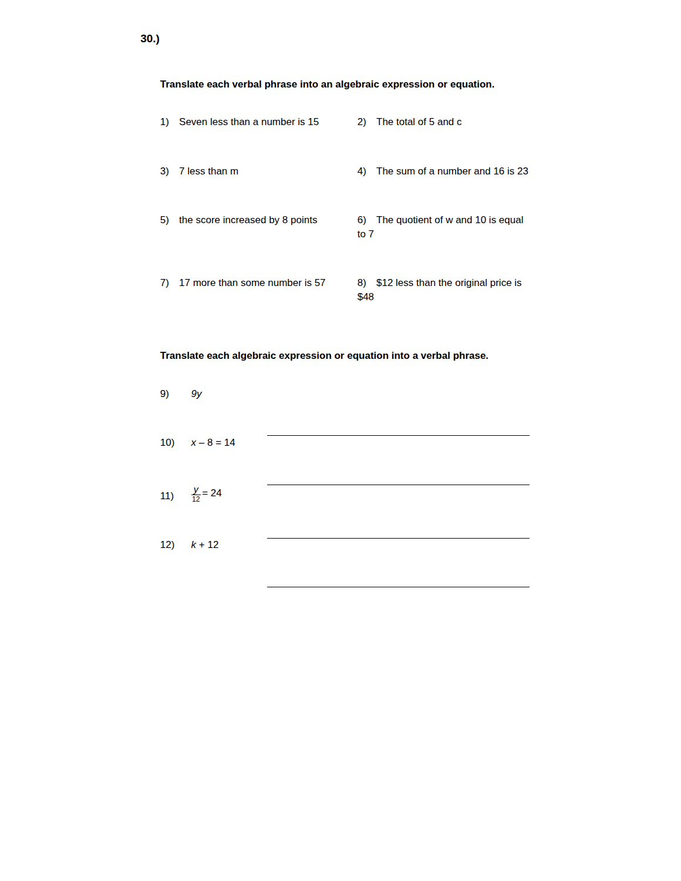30.)
Translate each verbal phrase into an algebraic expression or equation.
| 1) Seven less than a number is 15 | 2) The total of 5 and c |
| 3) 7 less than m | 4) The sum of a number and 16 is 23 |
| 5) the score increased by 8 points | 6) The quotient of w and 10 is equal to 7 |
| 7) 17 more than some number is 57 | 8) $12 less than the original price is $48 |
Translate each algebraic expression or equation into a verbal phrase.
| 9) | 9y | |
| 10) | x – 8 = 14 | |
| 11) | y 12 = 24 | |
| 12) | k + 12 | |